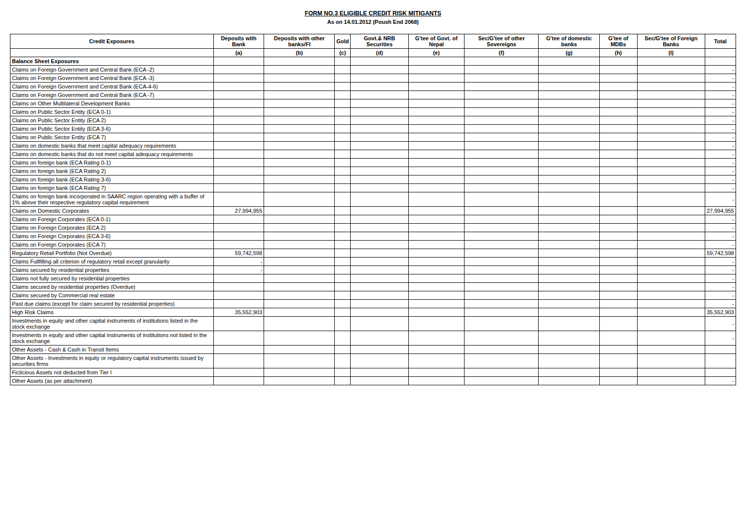FORM NO.3 ELIGIBLE CREDIT RISK MITIGANTS
As on 14.01.2012 (Poush End 2068)
| Credit Exposures | Deposits with Bank | Deposits with other banks/FI | Gold | Govt.& NRB Securities | G'tee of Govt. of Nepal | Sec/G'tee of other Sovereigns | G'tee of domestic banks | G'tee of MDBs | Sec/G'tee of Foreign Banks | Total |
| --- | --- | --- | --- | --- | --- | --- | --- | --- | --- | --- |
| | (a) | (b) | (c) | (d) | (e) | (f) | (g) | (h) | (I) | |
| Balance Sheet Exposures | | | | | | | | | | |
| Claims on Foreign Government and Central Bank (ECA -2) | | | | | | | | | | - |
| Claims on Foreign Government and Central Bank (ECA -3) | | | | | | | | | | - |
| Claims on Foreign Government and Central Bank (ECA-4-6) | | | | | | | | | | - |
| Claims on Foreign Government and Central Bank (ECA -7) | | | | | | | | | | - |
| Claims on Other Multilateral Development Banks | | | | | | | | | | - |
| Claims on Public Sector Entity (ECA 0-1) | | | | | | | | | | - |
| Claims on Public Sector Entity (ECA 2) | | | | | | | | | | - |
| Claims on Public Sector Entity (ECA 3-6) | | | | | | | | | | - |
| Claims on Public Sector Entity (ECA 7) | | | | | | | | | | - |
| Claims on domestic banks that meet capital adequacy requirements | | | | | | | | | | - |
| Claims on domestic banks that do not meet capital adequacy requirements | | | | | | | | | | - |
| Claims on foreign bank (ECA Rating 0-1) | | | | | | | | | | - |
| Claims on foreign bank (ECA Rating 2) | | | | | | | | | | - |
| Claims on foreign bank (ECA Rating 3-6) | | | | | | | | | | - |
| Claims on foreign bank (ECA Rating 7) | | | | | | | | | | - |
| Claims on foreign bank incorporated in SAARC region operating with a buffer of 1% above their respective regulatory capital requirement | | | | | | | | | | - |
| Claims on Domestic Corporates | 27,994,955 | | | | | | | | | 27,994,955 |
| Claims on Foreign Corporates (ECA 0-1) | | | | | | | | | | - |
| Claims on Foreign Corporates (ECA 2) | | | | | | | | | | - |
| Claims on Foreign Corporates (ECA 3-6) | | | | | | | | | | - |
| Claims on Foreign Corporates (ECA 7) | | | | | | | | | | - |
| Regulatory Retail Portfolio (Not Overdue) | 59,742,598 | | | | | | | | | 59,742,598 |
| Claims Fullfilling all criterion of regulatory retail except granularity | - | | | | | | | | | - |
| Claims secured by residential properties | - | | | | | | | | | - |
| Claims not fully secured by residential properties | | | | | | | | | | - |
| Claims secured by residential properties (Overdue) | | | | | | | | | | - |
| Claims secured by Commercial real estate | | | | | | | | | | - |
| Past due claims (except for claim secured by residential properties) | | | | | | | | | | - |
| High Risk Claims | 35,552,903 | | | | | | | | | 35,552,903 |
| Investments in equity and other capital instruments of institutions listed in the stock exchange | | | | | | | | | | - |
| Investments in equity and other capital instruments of institutions not listed in the stock exchange | | | | | | | | | | - |
| Other Assets - Cash & Cash in Transit Items | | | | | | | | | | |
| Other Assets - Investments in equity or regulatory capital instruments issued by securities firms | | | | | | | | | | |
| Ficticious Assets not deducted from Tier I | | | | | | | | | | |
| Other Assets (as per attachment) | | | | | | | | | | - |